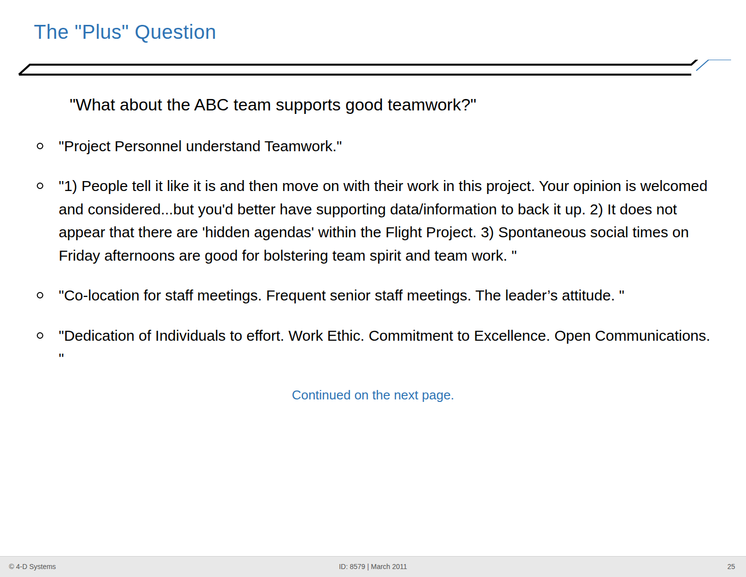The "Plus" Question
"What about the ABC team supports good teamwork?"
"Project Personnel understand Teamwork."
"1) People tell it like it is and then move on with their work in this project. Your opinion is welcomed and considered...but you'd better have supporting data/information to back it up. 2) It does not appear that there are 'hidden agendas' within the Flight Project. 3) Spontaneous social times on Friday afternoons are good for bolstering team spirit and team work. "
"Co-location for staff meetings. Frequent senior staff meetings. The leader’s attitude. "
"Dedication of Individuals to effort. Work Ethic. Commitment to Excellence. Open Communications. "
Continued on the next page.
© 4-D Systems ID: 8579 | March 2011 25